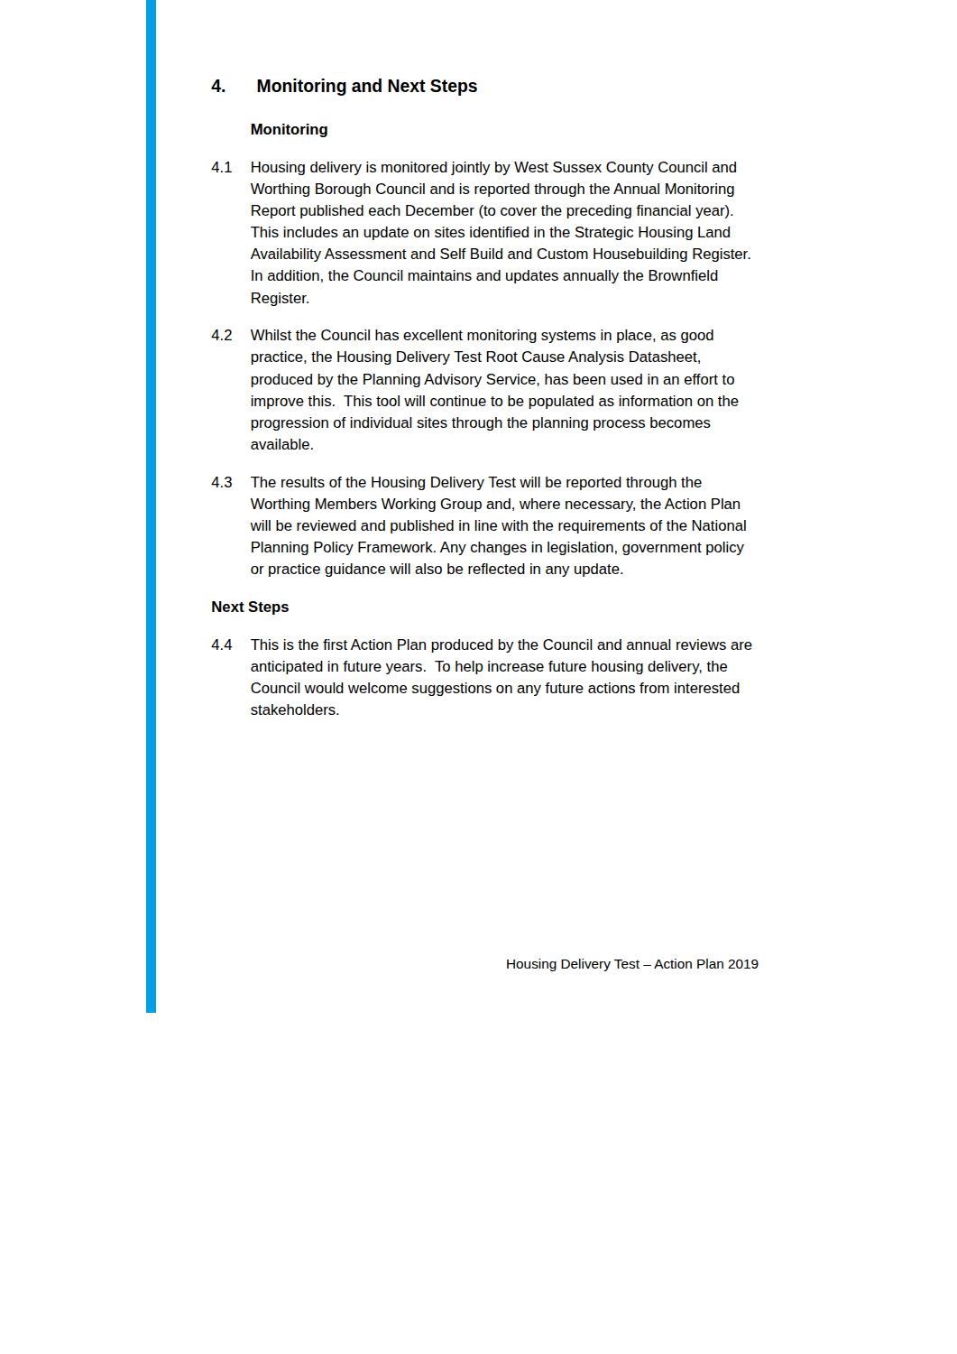4. Monitoring and Next Steps
Monitoring
4.1
Housing delivery is monitored jointly by West Sussex County Council and Worthing Borough Council and is reported through the Annual Monitoring Report published each December (to cover the preceding financial year). This includes an update on sites identified in the Strategic Housing Land Availability Assessment and Self Build and Custom Housebuilding Register. In addition, the Council maintains and updates annually the Brownfield Register.
4.2
Whilst the Council has excellent monitoring systems in place, as good practice, the Housing Delivery Test Root Cause Analysis Datasheet, produced by the Planning Advisory Service, has been used in an effort to improve this. This tool will continue to be populated as information on the progression of individual sites through the planning process becomes available.
4.3
The results of the Housing Delivery Test will be reported through the Worthing Members Working Group and, where necessary, the Action Plan will be reviewed and published in line with the requirements of the National Planning Policy Framework. Any changes in legislation, government policy or practice guidance will also be reflected in any update.
Next Steps
4.4
This is the first Action Plan produced by the Council and annual reviews are anticipated in future years. To help increase future housing delivery, the Council would welcome suggestions on any future actions from interested stakeholders.
Housing Delivery Test – Action Plan 2019